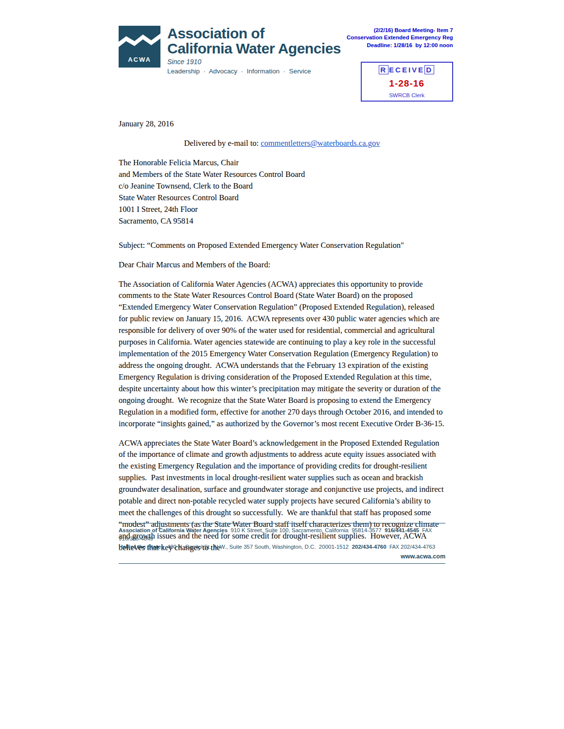ACWA
Association of California Water Agencies Since 1910 Leadership · Advocacy · Information · Service
(2/2/16) Board Meeting- Item 7
Conservation Extended Emergency Reg
Deadline: 1/28/16 by 12:00 noon
RECEIVED
1-28-16
SWRCB Clerk
January 28, 2016
Delivered by e-mail to: commentletters@waterboards.ca.gov
The Honorable Felicia Marcus, Chair
and Members of the State Water Resources Control Board
c/o Jeanine Townsend, Clerk to the Board
State Water Resources Control Board
1001 I Street, 24th Floor
Sacramento, CA 95814
Subject: “Comments on Proposed Extended Emergency Water Conservation Regulation"
Dear Chair Marcus and Members of the Board:
The Association of California Water Agencies (ACWA) appreciates this opportunity to provide comments to the State Water Resources Control Board (State Water Board) on the proposed “Extended Emergency Water Conservation Regulation” (Proposed Extended Regulation), released for public review on January 15, 2016. ACWA represents over 430 public water agencies which are responsible for delivery of over 90% of the water used for residential, commercial and agricultural purposes in California. Water agencies statewide are continuing to play a key role in the successful implementation of the 2015 Emergency Water Conservation Regulation (Emergency Regulation) to address the ongoing drought. ACWA understands that the February 13 expiration of the existing Emergency Regulation is driving consideration of the Proposed Extended Regulation at this time, despite uncertainty about how this winter’s precipitation may mitigate the severity or duration of the ongoing drought. We recognize that the State Water Board is proposing to extend the Emergency Regulation in a modified form, effective for another 270 days through October 2016, and intended to incorporate “insights gained,” as authorized by the Governor’s most recent Executive Order B-36-15.
ACWA appreciates the State Water Board’s acknowledgement in the Proposed Extended Regulation of the importance of climate and growth adjustments to address acute equity issues associated with the existing Emergency Regulation and the importance of providing credits for drought-resilient supplies. Past investments in local drought-resilient water supplies such as ocean and brackish groundwater desalination, surface and groundwater storage and conjunctive use projects, and indirect potable and direct non-potable recycled water supply projects have secured California’s ability to meet the challenges of this drought so successfully. We are thankful that staff has proposed some “modest” adjustments (as the State Water Board staff itself characterizes them) to recognize climate and growth issues and the need for some credit for drought-resilient supplies. However, ACWA believes that key changes to the
Association of California Water Agencies 910 K Street, Suite 100, Sacramento, California 95814-3577 916/441-4545 FAX 916/325-4849
Hall of the States 400 N. Capitol St., N.W., Suite 357 South, Washington, D.C. 20001-1512 202/434-4760 FAX 202/434-4763
www.acwa.com